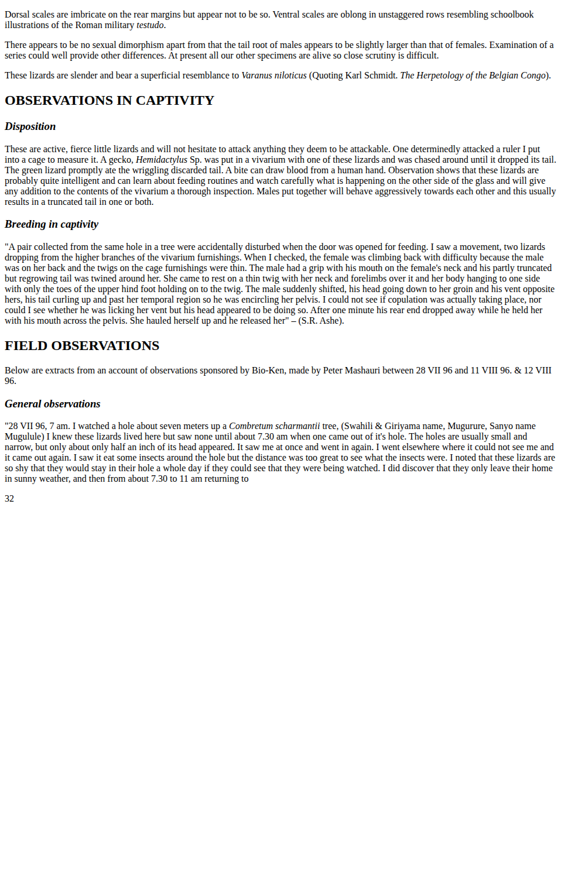Dorsal scales are imbricate on the rear margins but appear not to be so. Ventral scales are oblong in unstaggered rows resembling schoolbook illustrations of the Roman military testudo.
There appears to be no sexual dimorphism apart from that the tail root of males appears to be slightly larger than that of females. Examination of a series could well provide other differences. At present all our other specimens are alive so close scrutiny is difficult.
These lizards are slender and bear a superficial resemblance to Varanus niloticus (Quoting Karl Schmidt. The Herpetology of the Belgian Congo).
OBSERVATIONS IN CAPTIVITY
Disposition
These are active, fierce little lizards and will not hesitate to attack anything they deem to be attackable. One determinedly attacked a ruler I put into a cage to measure it. A gecko, Hemidactylus Sp. was put in a vivarium with one of these lizards and was chased around until it dropped its tail. The green lizard promptly ate the wriggling discarded tail. A bite can draw blood from a human hand. Observation shows that these lizards are probably quite intelligent and can learn about feeding routines and watch carefully what is happening on the other side of the glass and will give any addition to the contents of the vivarium a thorough inspection. Males put together will behave aggressively towards each other and this usually results in a truncated tail in one or both.
Breeding in captivity
"A pair collected from the same hole in a tree were accidentally disturbed when the door was opened for feeding. I saw a movement, two lizards dropping from the higher branches of the vivarium furnishings. When I checked, the female was climbing back with difficulty because the male was on her back and the twigs on the cage furnishings were thin. The male had a grip with his mouth on the female's neck and his partly truncated but regrowing tail was twined around her. She came to rest on a thin twig with her neck and forelimbs over it and her body hanging to one side with only the toes of the upper hind foot holding on to the twig. The male suddenly shifted, his head going down to her groin and his vent opposite hers, his tail curling up and past her temporal region so he was encircling her pelvis. I could not see if copulation was actually taking place, nor could I see whether he was licking her vent but his head appeared to be doing so. After one minute his rear end dropped away while he held her with his mouth across the pelvis. She hauled herself up and he released her" – (S.R. Ashe).
FIELD OBSERVATIONS
Below are extracts from an account of observations sponsored by Bio-Ken, made by Peter Mashauri between 28 VII 96 and 11 VIII 96. & 12 VIII 96.
General observations
"28 VII 96, 7 am. I watched a hole about seven meters up a Combretum scharmantii tree, (Swahili & Giriyama name, Mugurure, Sanyo name Mugulule) I knew these lizards lived here but saw none until about 7.30 am when one came out of it's hole. The holes are usually small and narrow, but only about only half an inch of its head appeared. It saw me at once and went in again. I went elsewhere where it could not see me and it came out again. I saw it eat some insects around the hole but the distance was too great to see what the insects were. I noted that these lizards are so shy that they would stay in their hole a whole day if they could see that they were being watched. I did discover that they only leave their home in sunny weather, and then from about 7.30 to 11 am returning to
32